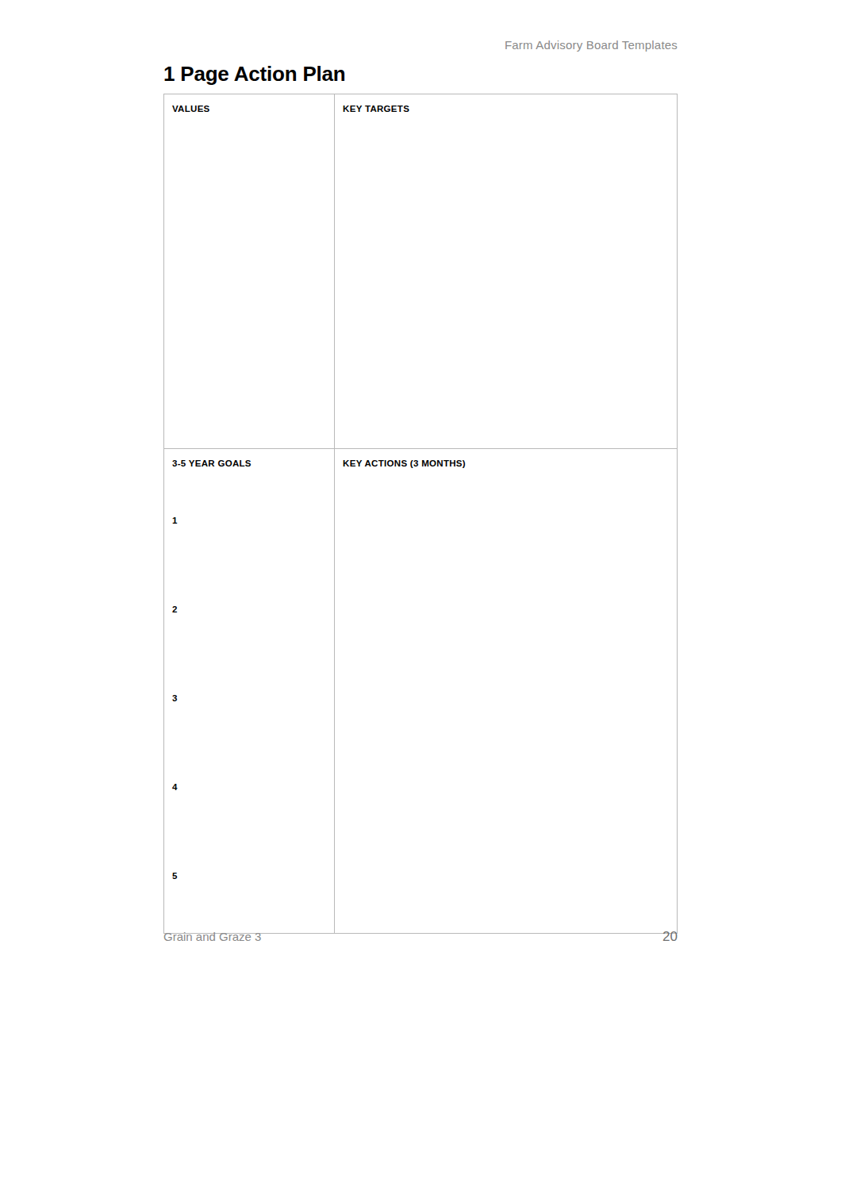Farm Advisory Board Templates
1 Page Action Plan
| Values | Key Targets |
| 3-5 Year Goals 1 2 3 4 5 | Key Actions (3 months) |
Grain and Graze 3 20